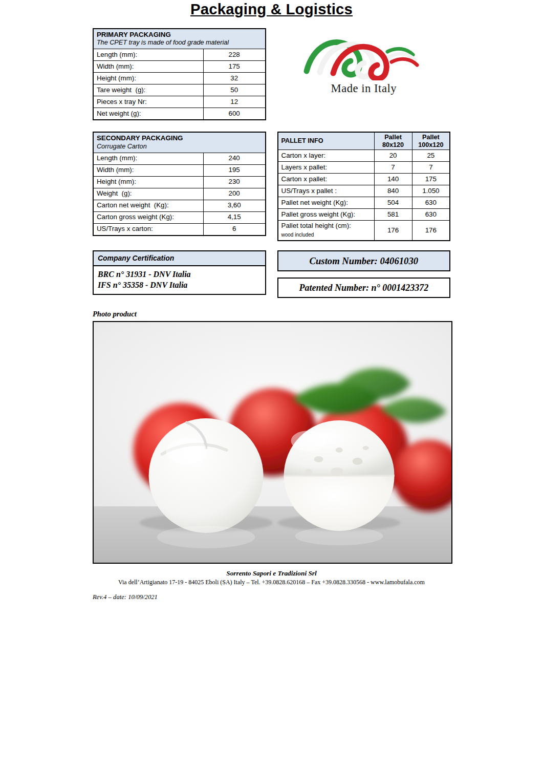Packaging & Logistics
| PRIMARY PACKAGING The CPET tray is made of food grade material |
| --- |
| Length (mm): | 228 |
| Width (mm): | 175 |
| Height (mm): | 32 |
| Tare weight (g): | 50 |
| Pieces x tray Nr: | 12 |
| Net weight (g): | 600 |
Made in Italy
| SECONDARY PACKAGING Corrugate Carton |
| --- |
| Length (mm): | 240 |
| Width (mm): | 195 |
| Height (mm): | 230 |
| Weight (g): | 200 |
| Carton net weight (Kg): | 3,60 |
| Carton gross weight (Kg): | 4,15 |
| US/Trays x carton: | 6 |
| PALLET INFO | Pallet 80x120 | Pallet 100x120 |
| --- | --- | --- |
| Carton x layer: | 20 | 25 |
| Layers x pallet: | 7 | 7 |
| Carton x pallet: | 140 | 175 |
| US/Trays x pallet : | 840 | 1.050 |
| Pallet net weight (Kg): | 504 | 630 |
| Pallet gross weight (Kg): | 581 | 630 |
| Pallet total height (cm): wood included | 176 | 176 |
Company Certification
BRC n° 31931 - DNV Italia
IFS n° 35358 - DNV Italia
Custom Number: 04061030
Patented Number: n° 0001423372
Photo product
LAMO
Sorrento Sapori e Tradizioni Srl
Via dell’Artigianato 17-19 - 84025 Eboli (SA) Italy – Tel. +39.0828.620168 – Fax +39.0828.330568 - www.lamobufala.com
Rev.4 – date: 10/09/2021